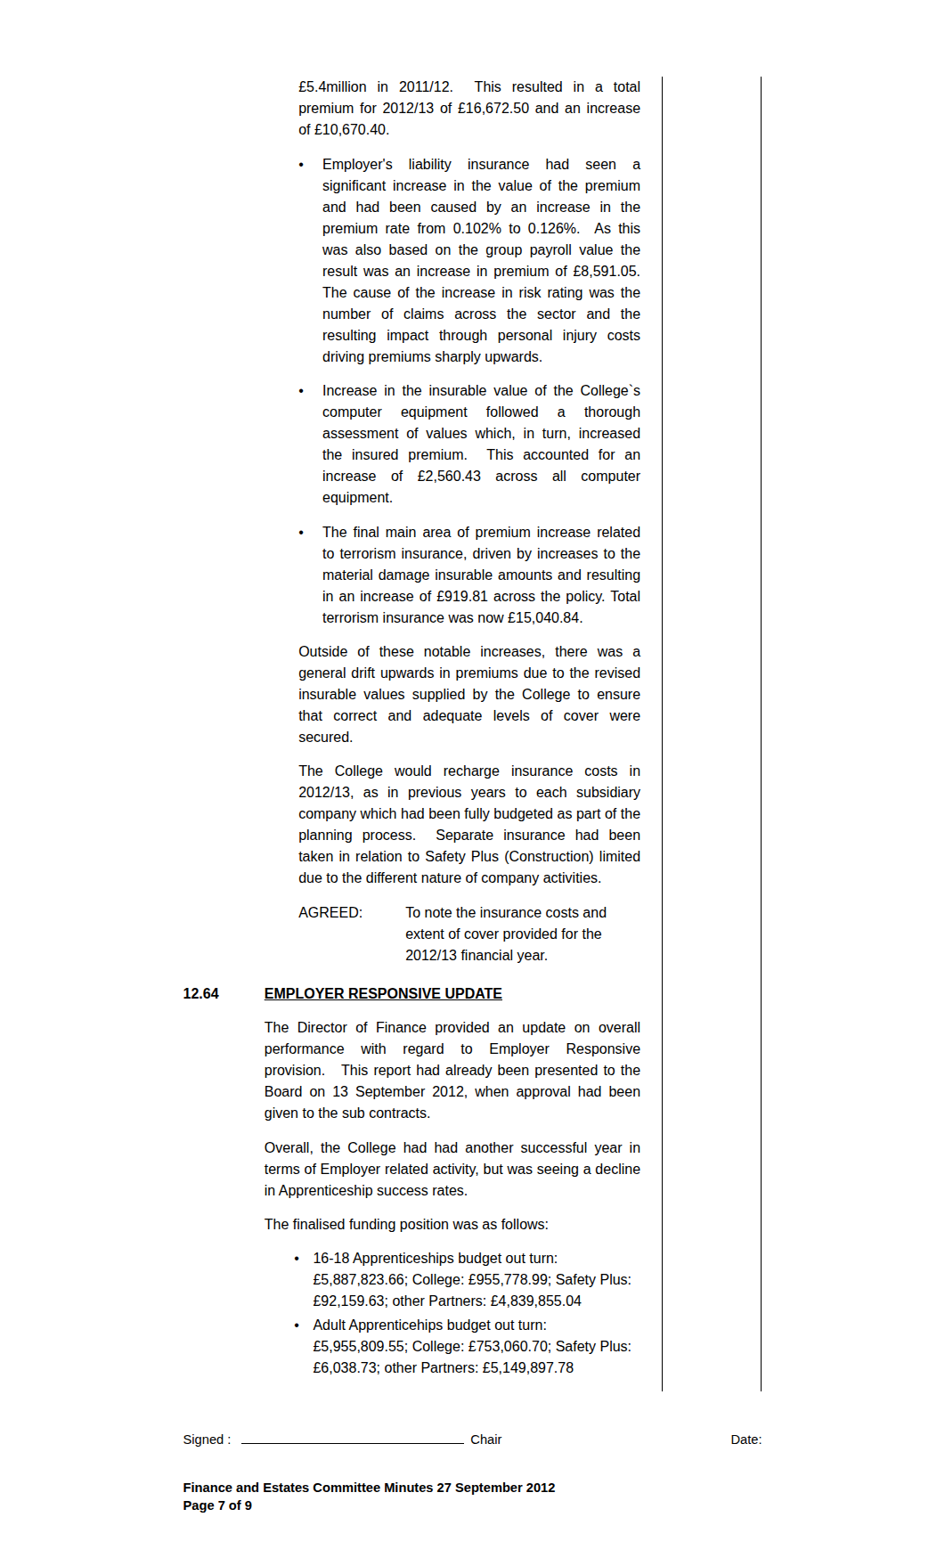£5.4million in 2011/12. This resulted in a total premium for 2012/13 of £16,672.50 and an increase of £10,670.40.
Employer's liability insurance had seen a significant increase in the value of the premium and had been caused by an increase in the premium rate from 0.102% to 0.126%. As this was also based on the group payroll value the result was an increase in premium of £8,591.05. The cause of the increase in risk rating was the number of claims across the sector and the resulting impact through personal injury costs driving premiums sharply upwards.
Increase in the insurable value of the College`s computer equipment followed a thorough assessment of values which, in turn, increased the insured premium. This accounted for an increase of £2,560.43 across all computer equipment.
The final main area of premium increase related to terrorism insurance, driven by increases to the material damage insurable amounts and resulting in an increase of £919.81 across the policy. Total terrorism insurance was now £15,040.84.
Outside of these notable increases, there was a general drift upwards in premiums due to the revised insurable values supplied by the College to ensure that correct and adequate levels of cover were secured.
The College would recharge insurance costs in 2012/13, as in previous years to each subsidiary company which had been fully budgeted as part of the planning process. Separate insurance had been taken in relation to Safety Plus (Construction) limited due to the different nature of company activities.
AGREED:
To note the insurance costs and extent of cover provided for the 2012/13 financial year.
12.64
EMPLOYER RESPONSIVE UPDATE
The Director of Finance provided an update on overall performance with regard to Employer Responsive provision. This report had already been presented to the Board on 13 September 2012, when approval had been given to the sub contracts.
Overall, the College had had another successful year in terms of Employer related activity, but was seeing a decline in Apprenticeship success rates.
The finalised funding position was as follows:
16-18 Apprenticeships budget out turn: £5,887,823.66; College: £955,778.99; Safety Plus: £92,159.63; other Partners: £4,839,855.04
Adult Apprenticehips budget out turn: £5,955,809.55; College: £753,060.70; Safety Plus: £6,038.73; other Partners: £5,149,897.78
Signed : Chair
Date:
Finance and Estates Committee Minutes 27 September 2012
Page 7 of 9